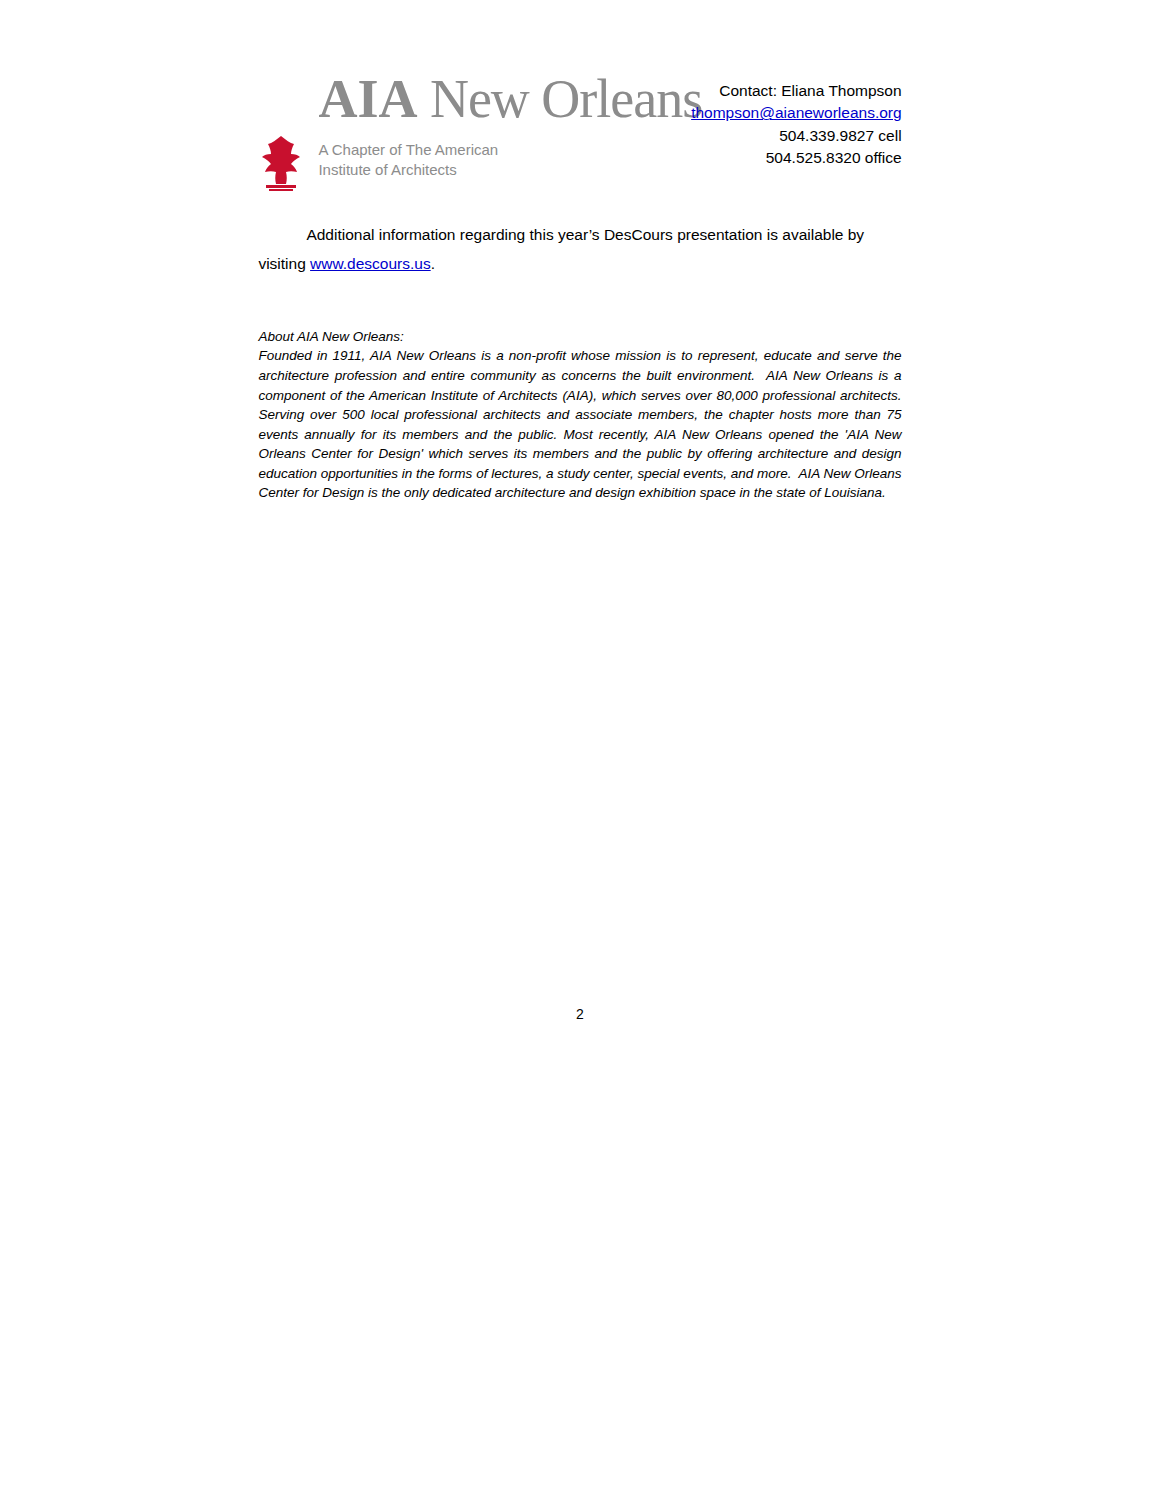AIA New Orleans
A Chapter of The American
Institute of Architects
Contact: Eliana Thompson
thompson@aianeworleans.org
504.339.9827 cell
504.525.8320 office
Additional information regarding this year’s DesCours presentation is available by visiting www.descours.us.
About AIA New Orleans:
Founded in 1911, AIA New Orleans is a non-profit whose mission is to represent, educate and serve the architecture profession and entire community as concerns the built environment. AIA New Orleans is a component of the American Institute of Architects (AIA), which serves over 80,000 professional architects. Serving over 500 local professional architects and associate members, the chapter hosts more than 75 events annually for its members and the public. Most recently, AIA New Orleans opened the 'AIA New Orleans Center for Design' which serves its members and the public by offering architecture and design education opportunities in the forms of lectures, a study center, special events, and more. AIA New Orleans Center for Design is the only dedicated architecture and design exhibition space in the state of Louisiana.
2